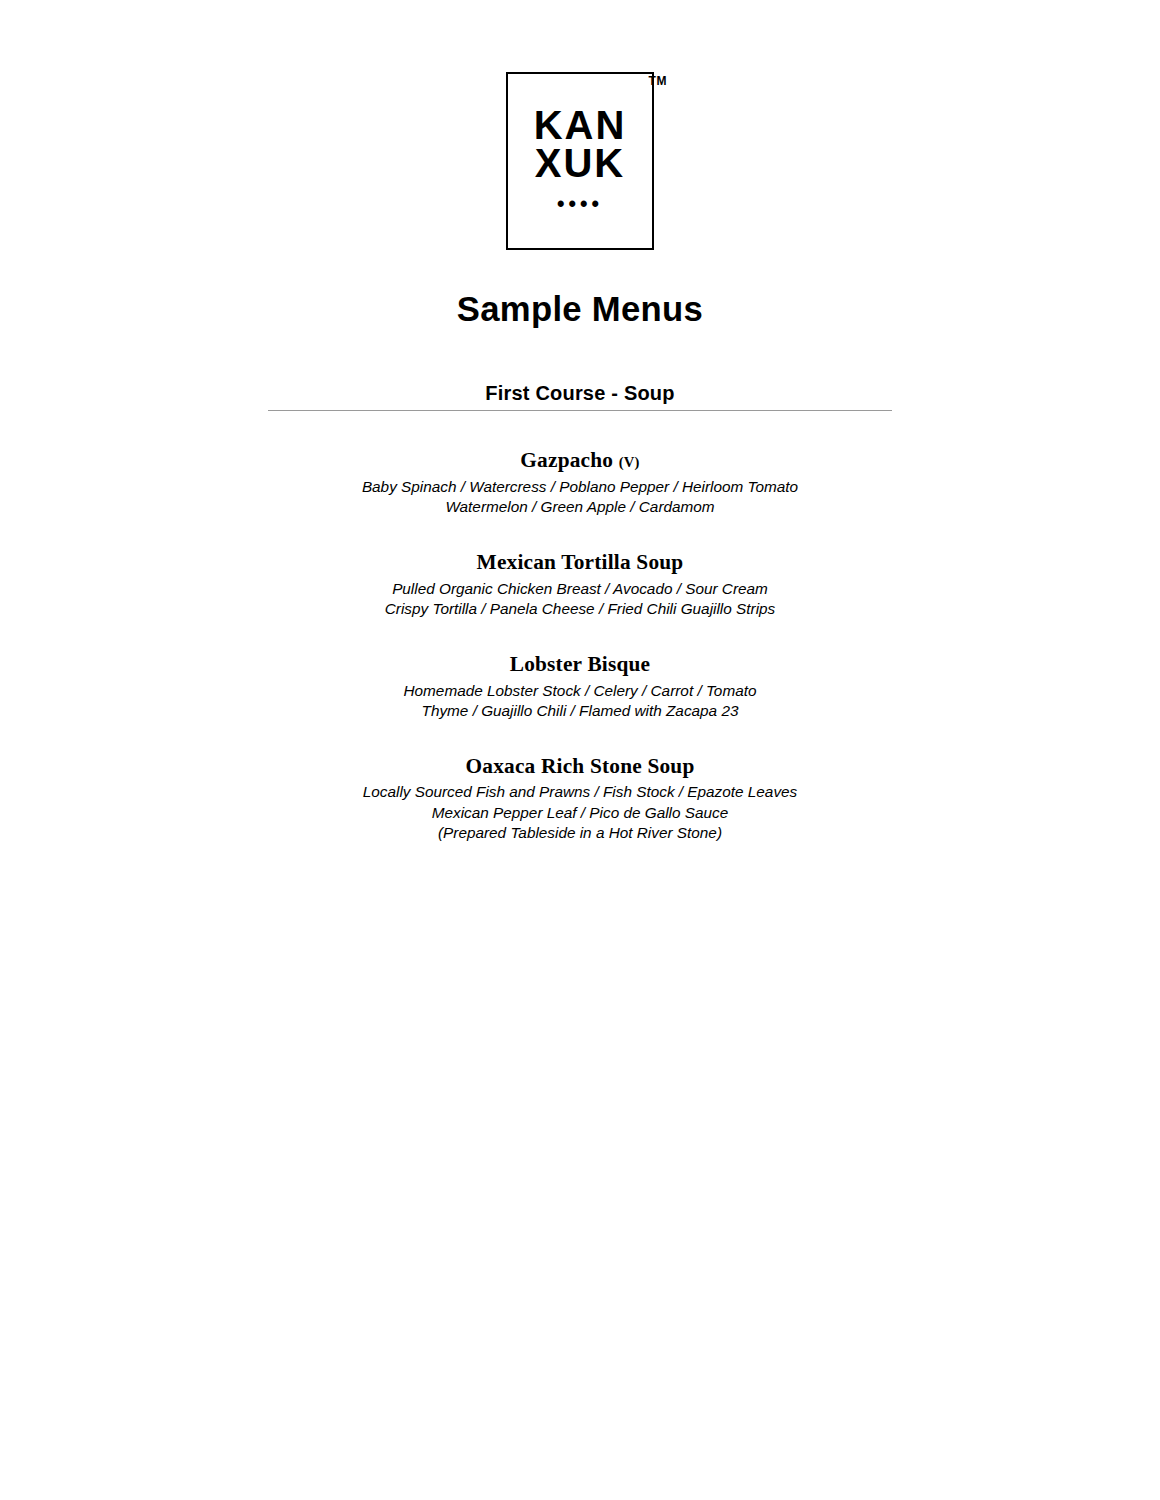TM
KAN
XUK
••••
Sample Menus
First Course - Soup
Gazpacho (V)
Baby Spinach / Watercress / Poblano Pepper / Heirloom Tomato
Watermelon / Green Apple / Cardamom
Mexican Tortilla Soup
Pulled Organic Chicken Breast / Avocado / Sour Cream
Crispy Tortilla / Panela Cheese / Fried Chili Guajillo Strips
Lobster Bisque
Homemade Lobster Stock / Celery / Carrot / Tomato
Thyme / Guajillo Chili / Flamed with Zacapa 23
Oaxaca Rich Stone Soup
Locally Sourced Fish and Prawns / Fish Stock / Epazote Leaves
Mexican Pepper Leaf / Pico de Gallo Sauce
(Prepared Tableside in a Hot River Stone)